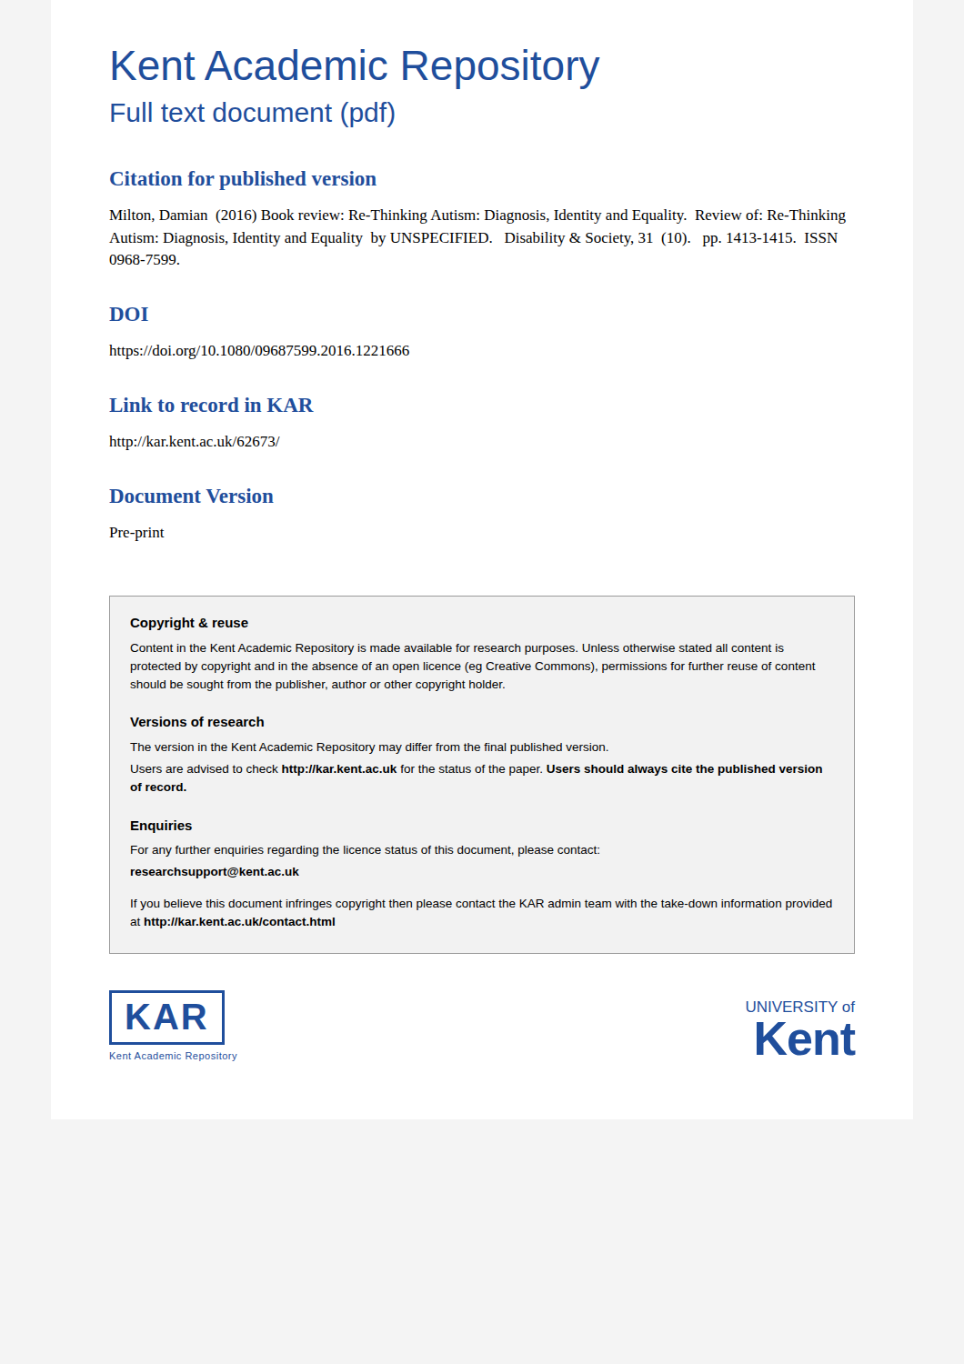Kent Academic Repository
Full text document (pdf)
Citation for published version
Milton, Damian (2016) Book review: Re-Thinking Autism: Diagnosis, Identity and Equality. Review of: Re-Thinking Autism: Diagnosis, Identity and Equality by UNSPECIFIED. Disability & Society, 31 (10). pp. 1413-1415. ISSN 0968-7599.
DOI
https://doi.org/10.1080/09687599.2016.1221666
Link to record in KAR
http://kar.kent.ac.uk/62673/
Document Version
Pre-print
Copyright & reuse
Content in the Kent Academic Repository is made available for research purposes. Unless otherwise stated all content is protected by copyright and in the absence of an open licence (eg Creative Commons), permissions for further reuse of content should be sought from the publisher, author or other copyright holder.
Versions of research
The version in the Kent Academic Repository may differ from the final published version.
Users are advised to check http://kar.kent.ac.uk for the status of the paper. Users should always cite the published version of record.
Enquiries
For any further enquiries regarding the licence status of this document, please contact:
researchsupport@kent.ac.uk
If you believe this document infringes copyright then please contact the KAR admin team with the take-down information provided at http://kar.kent.ac.uk/contact.html
KAR Kent Academic Repository
UNIVERSITY of Kent